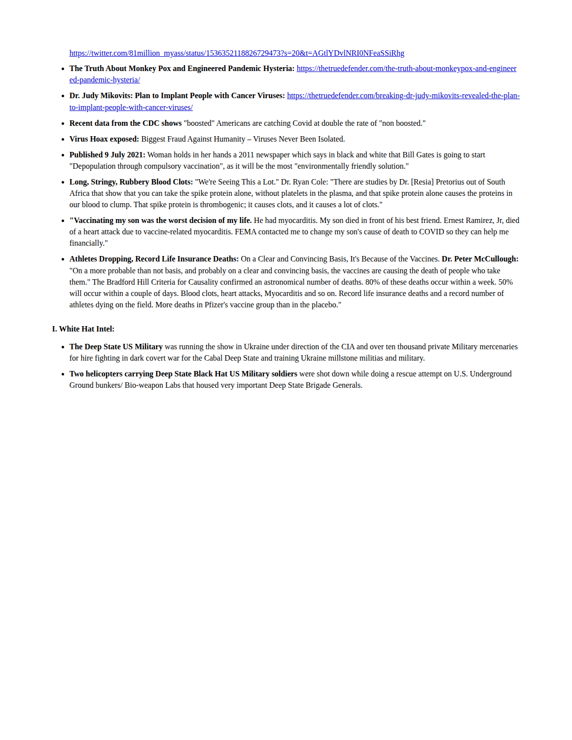https://twitter.com/81million_myass/status/1536352118826729473?s=20&t=AGtlYDvlNRI0NFeaSSiRhg
The Truth About Monkey Pox and Engineered Pandemic Hysteria: https://thetruedefender.com/the-truth-about-monkeypox-and-engineered-pandemic-hysteria/
Dr. Judy Mikovits: Plan to Implant People with Cancer Viruses: https://thetruedefender.com/breaking-dr-judy-mikovits-revealed-the-plan-to-implant-people-with-cancer-viruses/
Recent data from the CDC shows "boosted" Americans are catching Covid at double the rate of "non boosted."
Virus Hoax exposed: Biggest Fraud Against Humanity – Viruses Never Been Isolated.
Published 9 July 2021: Woman holds in her hands a 2011 newspaper which says in black and white that Bill Gates is going to start "Depopulation through compulsory vaccination", as it will be the most "environmentally friendly solution."
Long, Stringy, Rubbery Blood Clots: "We're Seeing This a Lot." Dr. Ryan Cole: "There are studies by Dr. [Resia] Pretorius out of South Africa that show that you can take the spike protein alone, without platelets in the plasma, and that spike protein alone causes the proteins in our blood to clump. That spike protein is thrombogenic; it causes clots, and it causes a lot of clots."
"Vaccinating my son was the worst decision of my life. He had myocarditis. My son died in front of his best friend. Ernest Ramirez, Jr, died of a heart attack due to vaccine-related myocarditis. FEMA contacted me to change my son's cause of death to COVID so they can help me financially."
Athletes Dropping, Record Life Insurance Deaths: On a Clear and Convincing Basis, It's Because of the Vaccines. Dr. Peter McCullough: "On a more probable than not basis, and probably on a clear and convincing basis, the vaccines are causing the death of people who take them." The Bradford Hill Criteria for Causality confirmed an astronomical number of deaths. 80% of these deaths occur within a week. 50% will occur within a couple of days. Blood clots, heart attacks, Myocarditis and so on. Record life insurance deaths and a record number of athletes dying on the field. More deaths in Pfizer's vaccine group than in the placebo."
I. White Hat Intel:
The Deep State US Military was running the show in Ukraine under direction of the CIA and over ten thousand private Military mercenaries for hire fighting in dark covert war for the Cabal Deep State and training Ukraine millstone militias and military.
Two helicopters carrying Deep State Black Hat US Military soldiers were shot down while doing a rescue attempt on U.S. Underground Ground bunkers/ Bio-weapon Labs that housed very important Deep State Brigade Generals.